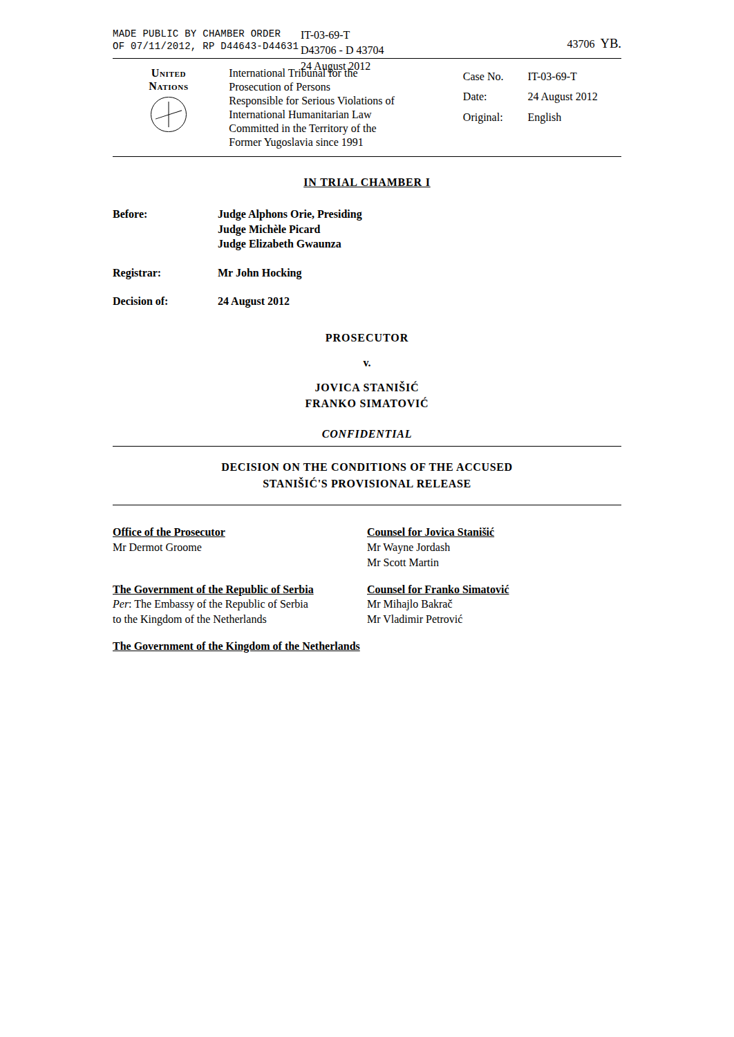MADE PUBLIC BY CHAMBER ORDER
OF 07/11/2012, RP D44643-D44631
IT-03-69-T
D43706 - D 43704
24 August 2012
43706 YB.
| United Nations | International Tribunal for the Prosecution of Persons Responsible for Serious Violations of International Humanitarian Law Committed in the Territory of the Former Yugoslavia since 1991 | / Case No. / IT-03-69-T / / Date: / 24 August 2012 / / Original: / English / |
IN TRIAL CHAMBER I
| Before: | Judge Alphons Orie, Presiding Judge Michèle Picard Judge Elizabeth Gwaunza |
| Registrar: | Mr John Hocking |
| Decision of: | 24 August 2012 |
PROSECUTOR
v.
JOVICA STANIŠIĆ
FRANKO SIMATOVIĆ
CONFIDENTIAL
DECISION ON THE CONDITIONS OF THE ACCUSED
STANIŠIĆ'S PROVISIONAL RELEASE
| Office of the Prosecutor Mr Dermot Groome | Counsel for Jovica Stanišić Mr Wayne Jordash Mr Scott Martin |
| The Government of the Republic of Serbia Per : The Embassy of the Republic of Serbia to the Kingdom of the Netherlands | Counsel for Franko Simatović Mr Mihajlo Bakrač Mr Vladimir Petrović |
| The Government of the Kingdom of the Netherlands |